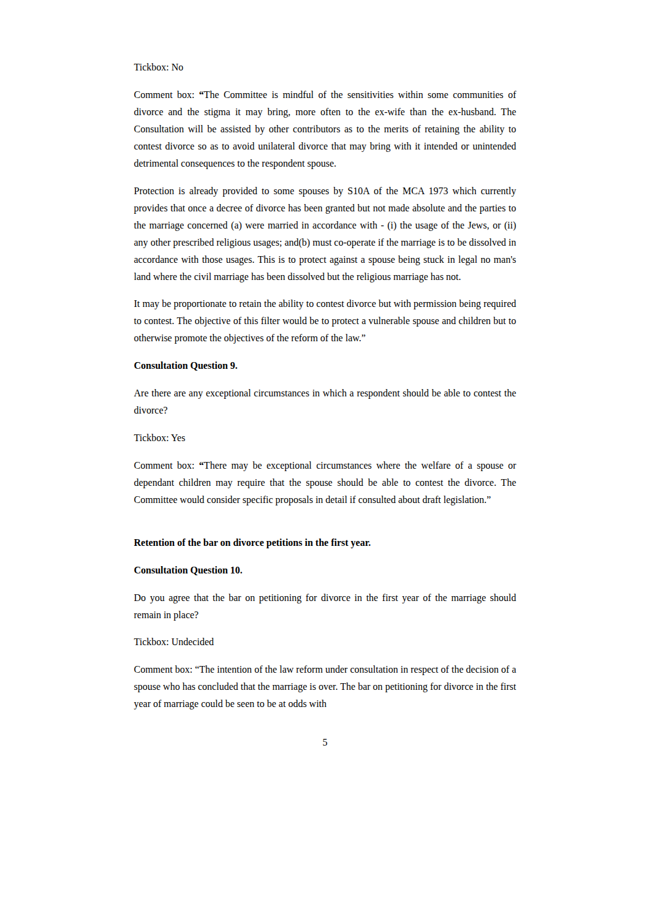Tickbox: No
Comment box: “The Committee is mindful of the sensitivities within some communities of divorce and the stigma it may bring, more often to the ex-wife than the ex-husband. The Consultation will be assisted by other contributors as to the merits of retaining the ability to contest divorce so as to avoid unilateral divorce that may bring with it intended or unintended detrimental consequences to the respondent spouse.
Protection is already provided to some spouses by S10A of the MCA 1973 which currently provides that once a decree of divorce has been granted but not made absolute and the parties to the marriage concerned (a) were married in accordance with - (i) the usage of the Jews, or (ii) any other prescribed religious usages; and(b) must co-operate if the marriage is to be dissolved in accordance with those usages. This is to protect against a spouse being stuck in legal no man's land where the civil marriage has been dissolved but the religious marriage has not.
It may be proportionate to retain the ability to contest divorce but with permission being required to contest. The objective of this filter would be to protect a vulnerable spouse and children but to otherwise promote the objectives of the reform of the law.”
Consultation Question 9.
Are there are any exceptional circumstances in which a respondent should be able to contest the divorce?
Tickbox: Yes
Comment box: “There may be exceptional circumstances where the welfare of a spouse or dependant children may require that the spouse should be able to contest the divorce. The Committee would consider specific proposals in detail if consulted about draft legislation.”
Retention of the bar on divorce petitions in the first year.
Consultation Question 10.
Do you agree that the bar on petitioning for divorce in the first year of the marriage should remain in place?
Tickbox: Undecided
Comment box: “The intention of the law reform under consultation in respect of the decision of a spouse who has concluded that the marriage is over. The bar on petitioning for divorce in the first year of marriage could be seen to be at odds with
5